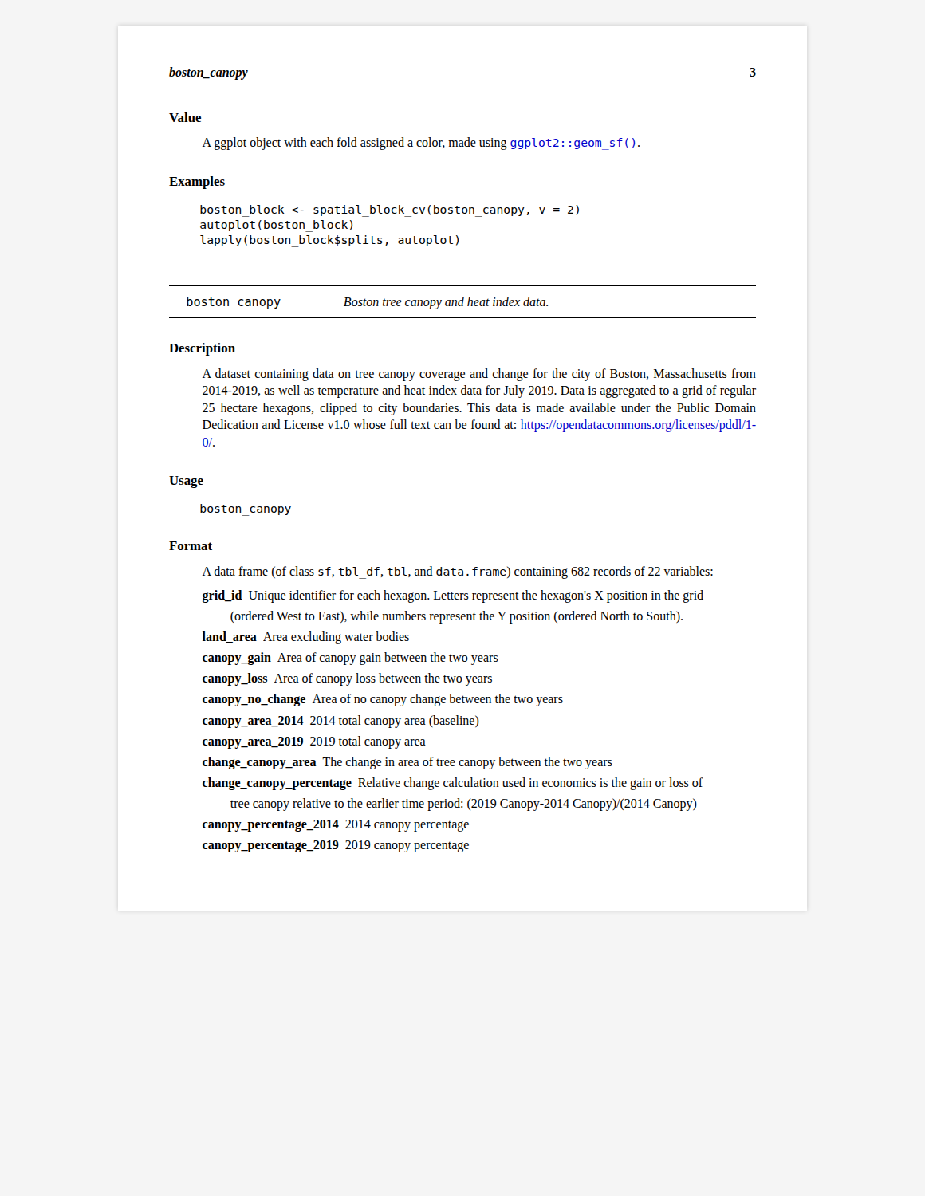boston_canopy 3
Value
A ggplot object with each fold assigned a color, made using ggplot2::geom_sf().
Examples
boston_block <- spatial_block_cv(boston_canopy, v = 2)
autoplot(boston_block)
lapply(boston_block$splits, autoplot)
boston_canopy Boston tree canopy and heat index data.
Description
A dataset containing data on tree canopy coverage and change for the city of Boston, Massachusetts from 2014-2019, as well as temperature and heat index data for July 2019. Data is aggregated to a grid of regular 25 hectare hexagons, clipped to city boundaries. This data is made available under the Public Domain Dedication and License v1.0 whose full text can be found at: https://opendatacommons.org/licenses/pddl/1-0/.
Usage
boston_canopy
Format
A data frame (of class sf, tbl_df, tbl, and data.frame) containing 682 records of 22 variables:
grid_id
Unique identifier for each hexagon. Letters represent the hexagon's X position in the grid
(ordered West to East), while numbers represent the Y position (ordered North to South).
land_area
Area excluding water bodies
canopy_gain
Area of canopy gain between the two years
canopy_loss
Area of canopy loss between the two years
canopy_no_change
Area of no canopy change between the two years
canopy_area_2014
2014 total canopy area (baseline)
canopy_area_2019
2019 total canopy area
change_canopy_area
The change in area of tree canopy between the two years
change_canopy_percentage
Relative change calculation used in economics is the gain or loss of
tree canopy relative to the earlier time period: (2019 Canopy-2014 Canopy)/(2014 Canopy)
canopy_percentage_2014
2014 canopy percentage
canopy_percentage_2019
2019 canopy percentage